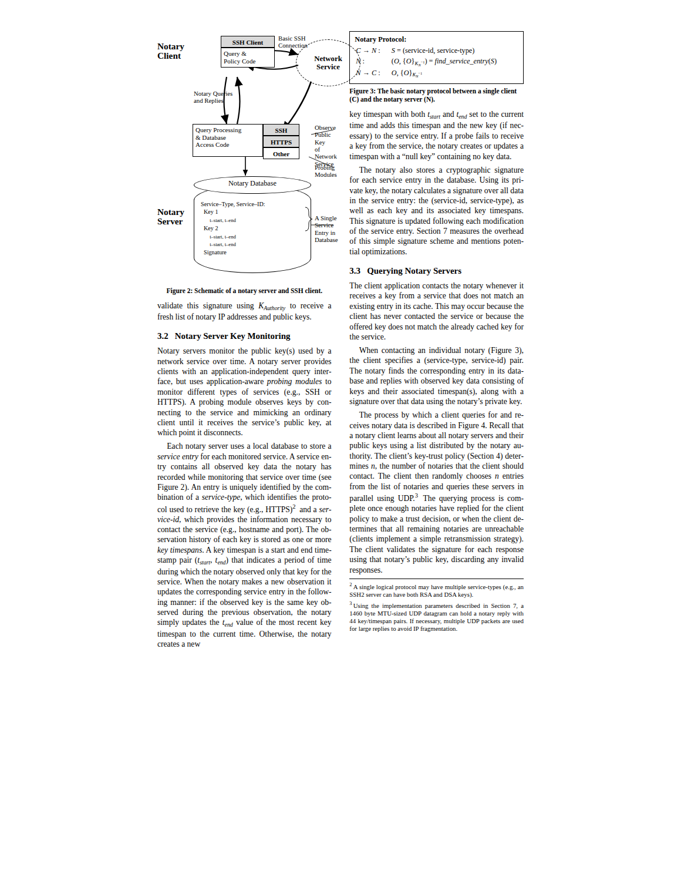Notary
Client
Notary
Server
SSH Client
Query &
Policy Code
Basic SSH Connection
Network
Service
Notary Queries
and Replies
Query Processing
& Database
Access Code
SSH
HTTPS
Other
Observe Public Key
of Network Service
Probing Modules
Notary Database
Service–Type, Service–ID:
Key 1
t–start, t–end
Key 2
t–start, t–end
t–start, t–end
Signature
A Single Service
Entry in Database
Figure 2: Schematic of a notary server and SSH client.
validate this signature using KAuthority to receive a fresh list of notary IP addresses and public keys.
3.2 Notary Server Key Monitoring
Notary servers monitor the public key(s) used by a network service over time. A notary server provides clients with an application-independent query interface, but uses application-aware probing modules to monitor different types of services (e.g., SSH or HTTPS). A probing module observes keys by connecting to the service and mimicking an ordinary client until it receives the service’s public key, at which point it disconnects.
Each notary server uses a local database to store a service entry for each monitored service. A service entry contains all observed key data the notary has recorded while monitoring that service over time (see Figure 2). An entry is uniquely identified by the combination of a service-type, which identifies the protocol used to retrieve the key (e.g., HTTPS)2 and a service-id, which provides the information necessary to contact the service (e.g., hostname and port). The observation history of each key is stored as one or more key timespans. A key timespan is a start and end timestamp pair (tstart, tend) that indicates a period of time during which the notary observed only that key for the service. When the notary makes a new observation it updates the corresponding service entry in the following manner: if the observed key is the same key observed during the previous observation, the notary simply updates the tend value of the most recent key timespan to the current time. Otherwise, the notary creates a new
Notary Protocol:
| C → N : | S = (service-id, service-type) |
| N : | ( O , { O } K N −1 ) = find_service_entry ( S ) |
| N → C : | O , { O } K N −1 |
Figure 3: The basic notary protocol between a single client (C) and the notary server (N).
key timespan with both tstart and tend set to the current time and adds this timespan and the new key (if necessary) to the service entry. If a probe fails to receive a key from the service, the notary creates or updates a timespan with a “null key” containing no key data.
The notary also stores a cryptographic signature for each service entry in the database. Using its private key, the notary calculates a signature over all data in the service entry: the (service-id, service-type), as well as each key and its associated key timespans. This signature is updated following each modification of the service entry. Section 7 measures the overhead of this simple signature scheme and mentions potential optimizations.
3.3 Querying Notary Servers
The client application contacts the notary whenever it receives a key from a service that does not match an existing entry in its cache. This may occur because the client has never contacted the service or because the offered key does not match the already cached key for the service.
When contacting an individual notary (Figure 3), the client specifies a (service-type, service-id) pair. The notary finds the corresponding entry in its database and replies with observed key data consisting of keys and their associated timespan(s), along with a signature over that data using the notary’s private key.
The process by which a client queries for and receives notary data is described in Figure 4. Recall that a notary client learns about all notary servers and their public keys using a list distributed by the notary authority. The client’s key-trust policy (Section 4) determines n, the number of notaries that the client should contact. The client then randomly chooses n entries from the list of notaries and queries these servers in parallel using UDP.3 The querying process is complete once enough notaries have replied for the client policy to make a trust decision, or when the client determines that all remaining notaries are unreachable (clients implement a simple retransmission strategy). The client validates the signature for each response using that notary’s public key, discarding any invalid responses.
2 A single logical protocol may have multiple service-types (e.g., an SSH2 server can have both RSA and DSA keys).
3 Using the implementation parameters described in Section 7, a 1460 byte MTU-sized UDP datagram can hold a notary reply with 44 key/timespan pairs. If necessary, multiple UDP packets are used for large replies to avoid IP fragmentation.